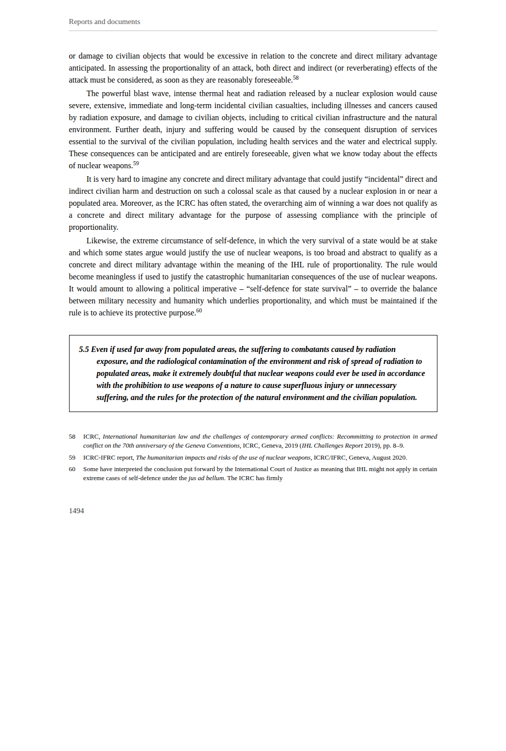Reports and documents
or damage to civilian objects that would be excessive in relation to the concrete and direct military advantage anticipated. In assessing the proportionality of an attack, both direct and indirect (or reverberating) effects of the attack must be considered, as soon as they are reasonably foreseeable.58
The powerful blast wave, intense thermal heat and radiation released by a nuclear explosion would cause severe, extensive, immediate and long-term incidental civilian casualties, including illnesses and cancers caused by radiation exposure, and damage to civilian objects, including to critical civilian infrastructure and the natural environment. Further death, injury and suffering would be caused by the consequent disruption of services essential to the survival of the civilian population, including health services and the water and electrical supply. These consequences can be anticipated and are entirely foreseeable, given what we know today about the effects of nuclear weapons.59
It is very hard to imagine any concrete and direct military advantage that could justify “incidental” direct and indirect civilian harm and destruction on such a colossal scale as that caused by a nuclear explosion in or near a populated area. Moreover, as the ICRC has often stated, the overarching aim of winning a war does not qualify as a concrete and direct military advantage for the purpose of assessing compliance with the principle of proportionality.
Likewise, the extreme circumstance of self-defence, in which the very survival of a state would be at stake and which some states argue would justify the use of nuclear weapons, is too broad and abstract to qualify as a concrete and direct military advantage within the meaning of the IHL rule of proportionality. The rule would become meaningless if used to justify the catastrophic humanitarian consequences of the use of nuclear weapons. It would amount to allowing a political imperative – “self-defence for state survival” – to override the balance between military necessity and humanity which underlies proportionality, and which must be maintained if the rule is to achieve its protective purpose.60
5.5 Even if used far away from populated areas, the suffering to combatants caused by radiation exposure, and the radiological contamination of the environment and risk of spread of radiation to populated areas, make it extremely doubtful that nuclear weapons could ever be used in accordance with the prohibition to use weapons of a nature to cause superfluous injury or unnecessary suffering, and the rules for the protection of the natural environment and the civilian population.
ICRC, International humanitarian law and the challenges of contemporary armed conflicts: Recommitting to protection in armed conflict on the 70th anniversary of the Geneva Conventions, ICRC, Geneva, 2019 (IHL Challenges Report 2019), pp. 8–9.
ICRC-IFRC report, The humanitarian impacts and risks of the use of nuclear weapons, ICRC/IFRC, Geneva, August 2020.
Some have interpreted the conclusion put forward by the International Court of Justice as meaning that IHL might not apply in certain extreme cases of self-defence under the jus ad bellum. The ICRC has firmly
1494